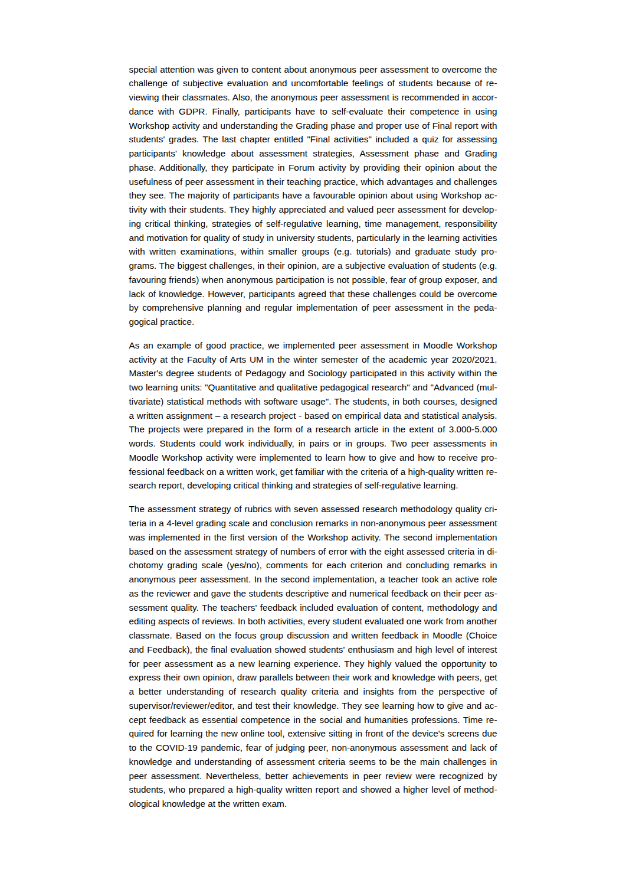special attention was given to content about anonymous peer assessment to overcome the challenge of subjective evaluation and uncomfortable feelings of students because of reviewing their classmates. Also, the anonymous peer assessment is recommended in accordance with GDPR. Finally, participants have to self-evaluate their competence in using Workshop activity and understanding the Grading phase and proper use of Final report with students' grades. The last chapter entitled "Final activities" included a quiz for assessing participants' knowledge about assessment strategies, Assessment phase and Grading phase. Additionally, they participate in Forum activity by providing their opinion about the usefulness of peer assessment in their teaching practice, which advantages and challenges they see. The majority of participants have a favourable opinion about using Workshop activity with their students. They highly appreciated and valued peer assessment for developing critical thinking, strategies of self-regulative learning, time management, responsibility and motivation for quality of study in university students, particularly in the learning activities with written examinations, within smaller groups (e.g. tutorials) and graduate study programs. The biggest challenges, in their opinion, are a subjective evaluation of students (e.g. favouring friends) when anonymous participation is not possible, fear of group exposer, and lack of knowledge. However, participants agreed that these challenges could be overcome by comprehensive planning and regular implementation of peer assessment in the pedagogical practice.
As an example of good practice, we implemented peer assessment in Moodle Workshop activity at the Faculty of Arts UM in the winter semester of the academic year 2020/2021. Master's degree students of Pedagogy and Sociology participated in this activity within the two learning units: "Quantitative and qualitative pedagogical research" and "Advanced (multivariate) statistical methods with software usage". The students, in both courses, designed a written assignment – a research project - based on empirical data and statistical analysis. The projects were prepared in the form of a research article in the extent of 3.000-5.000 words. Students could work individually, in pairs or in groups. Two peer assessments in Moodle Workshop activity were implemented to learn how to give and how to receive professional feedback on a written work, get familiar with the criteria of a high-quality written research report, developing critical thinking and strategies of self-regulative learning.
The assessment strategy of rubrics with seven assessed research methodology quality criteria in a 4-level grading scale and conclusion remarks in non-anonymous peer assessment was implemented in the first version of the Workshop activity. The second implementation based on the assessment strategy of numbers of error with the eight assessed criteria in dichotomy grading scale (yes/no), comments for each criterion and concluding remarks in anonymous peer assessment. In the second implementation, a teacher took an active role as the reviewer and gave the students descriptive and numerical feedback on their peer assessment quality. The teachers' feedback included evaluation of content, methodology and editing aspects of reviews. In both activities, every student evaluated one work from another classmate. Based on the focus group discussion and written feedback in Moodle (Choice and Feedback), the final evaluation showed students' enthusiasm and high level of interest for peer assessment as a new learning experience. They highly valued the opportunity to express their own opinion, draw parallels between their work and knowledge with peers, get a better understanding of research quality criteria and insights from the perspective of supervisor/reviewer/editor, and test their knowledge. They see learning how to give and accept feedback as essential competence in the social and humanities professions. Time required for learning the new online tool, extensive sitting in front of the device's screens due to the COVID-19 pandemic, fear of judging peer, non-anonymous assessment and lack of knowledge and understanding of assessment criteria seems to be the main challenges in peer assessment. Nevertheless, better achievements in peer review were recognized by students, who prepared a high-quality written report and showed a higher level of methodological knowledge at the written exam.